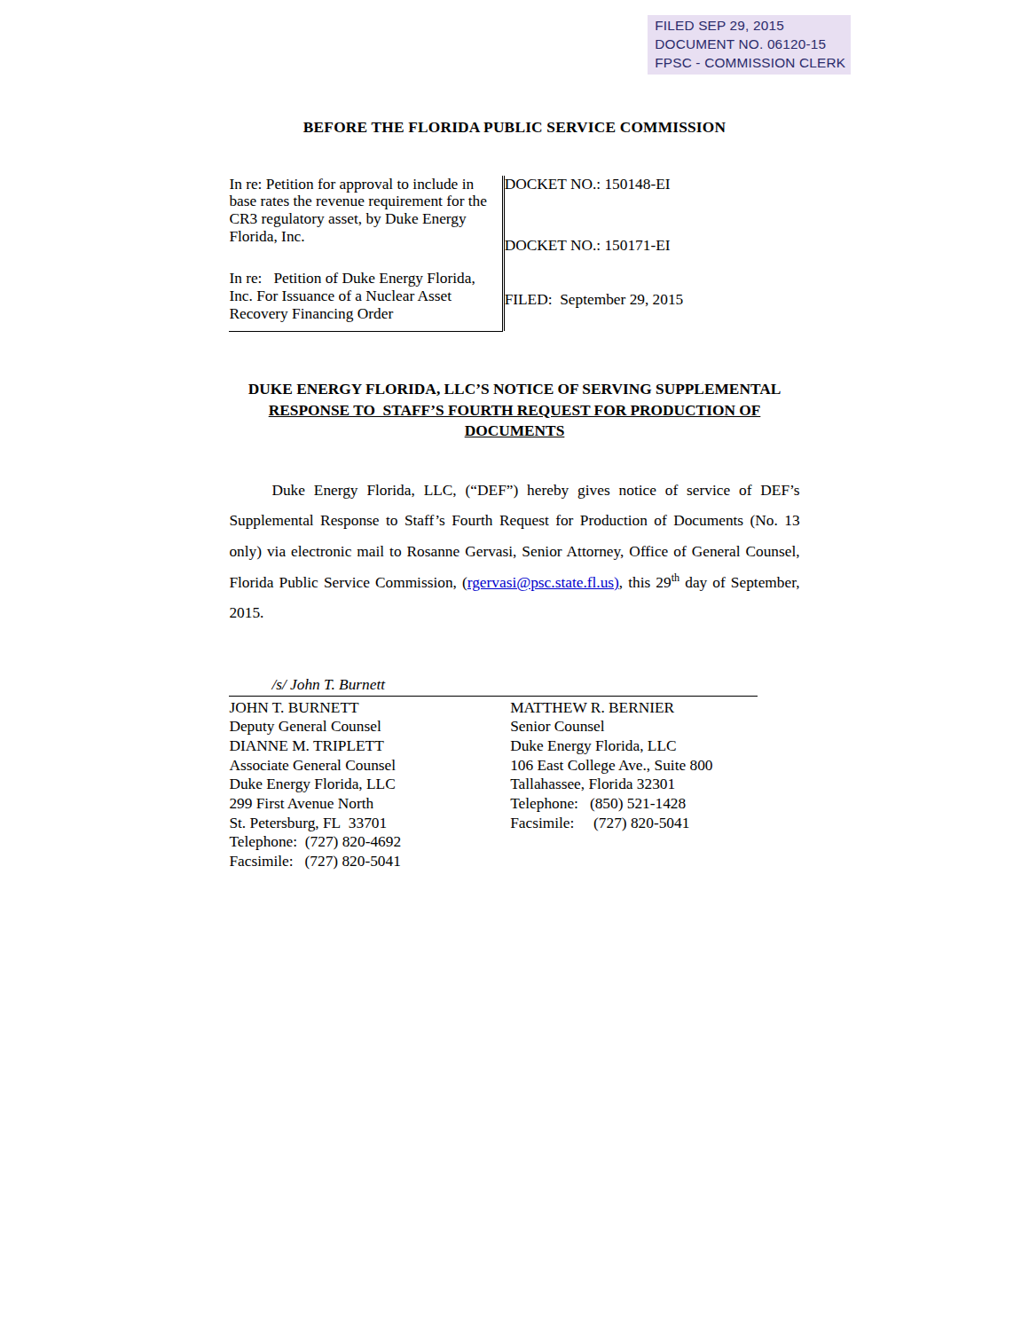FILED SEP 29, 2015
DOCUMENT NO. 06120-15
FPSC - COMMISSION CLERK
BEFORE THE FLORIDA PUBLIC SERVICE COMMISSION
| In re: Petition for approval to include in base rates the revenue requirement for the CR3 regulatory asset, by Duke Energy Florida, Inc. In re: Petition of Duke Energy Florida, Inc. For Issuance of a Nuclear Asset Recovery Financing Order | DOCKET NO.: 150148-EI DOCKET NO.: 150171-EI FILED: September 29, 2015 |
DUKE ENERGY FLORIDA, LLC’S NOTICE OF SERVING SUPPLEMENTAL
RESPONSE TO STAFF’S FOURTH REQUEST FOR PRODUCTION OF DOCUMENTS
Duke Energy Florida, LLC, (“DEF”) hereby gives notice of service of DEF’s Supplemental Response to Staff’s Fourth Request for Production of Documents (No. 13 only) via electronic mail to Rosanne Gervasi, Senior Attorney, Office of General Counsel, Florida Public Service Commission, (rgervasi@psc.state.fl.us), this 29th day of September, 2015.
/s/ John T. Burnett
| JOHN T. BURNETT Deputy General Counsel DIANNE M. TRIPLETT Associate General Counsel Duke Energy Florida, LLC 299 First Avenue North St. Petersburg, FL 33701 Telephone: (727) 820-4692 Facsimile: (727) 820-5041 | MATTHEW R. BERNIER Senior Counsel Duke Energy Florida, LLC 106 East College Ave., Suite 800 Tallahassee, Florida 32301 Telephone: (850) 521-1428 Facsimile: (727) 820-5041 |